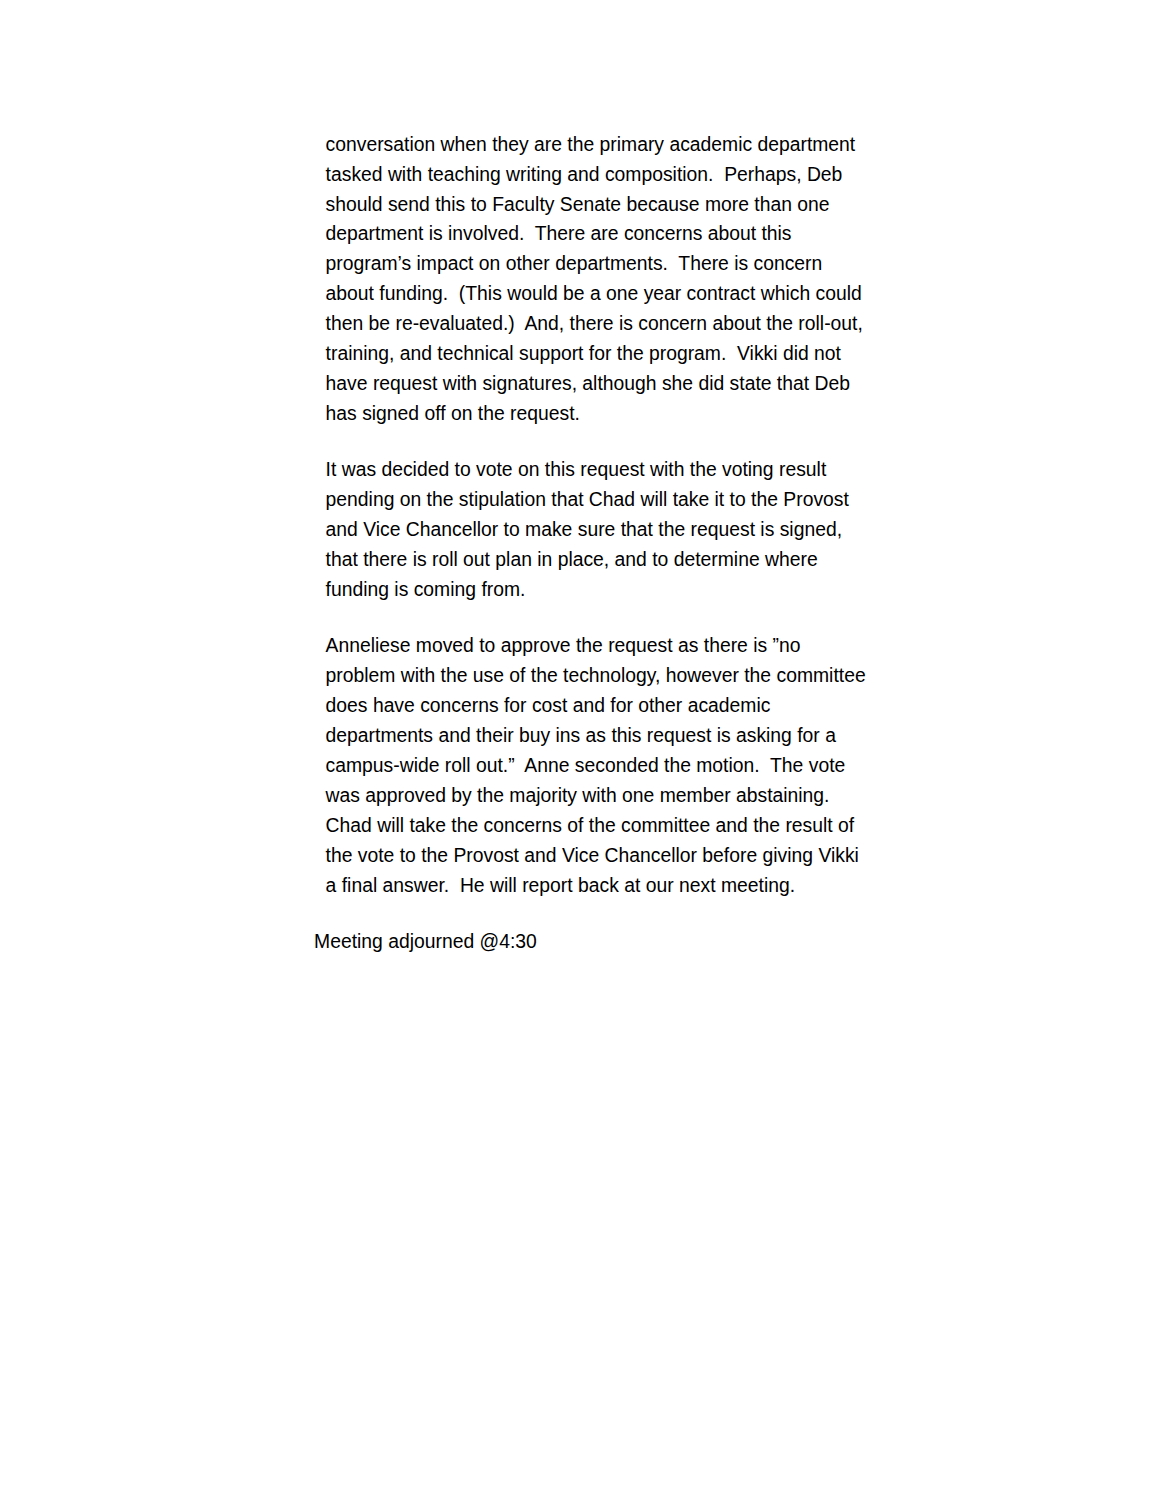conversation when they are the primary academic department tasked with teaching writing and composition. Perhaps, Deb should send this to Faculty Senate because more than one department is involved. There are concerns about this program’s impact on other departments. There is concern about funding. (This would be a one year contract which could then be re-evaluated.) And, there is concern about the roll-out, training, and technical support for the program. Vikki did not have request with signatures, although she did state that Deb has signed off on the request.
It was decided to vote on this request with the voting result pending on the stipulation that Chad will take it to the Provost and Vice Chancellor to make sure that the request is signed, that there is roll out plan in place, and to determine where funding is coming from.
Anneliese moved to approve the request as there is ”no problem with the use of the technology, however the committee does have concerns for cost and for other academic departments and their buy ins as this request is asking for a campus-wide roll out.” Anne seconded the motion. The vote was approved by the majority with one member abstaining. Chad will take the concerns of the committee and the result of the vote to the Provost and Vice Chancellor before giving Vikki a final answer. He will report back at our next meeting.
Meeting adjourned @4:30